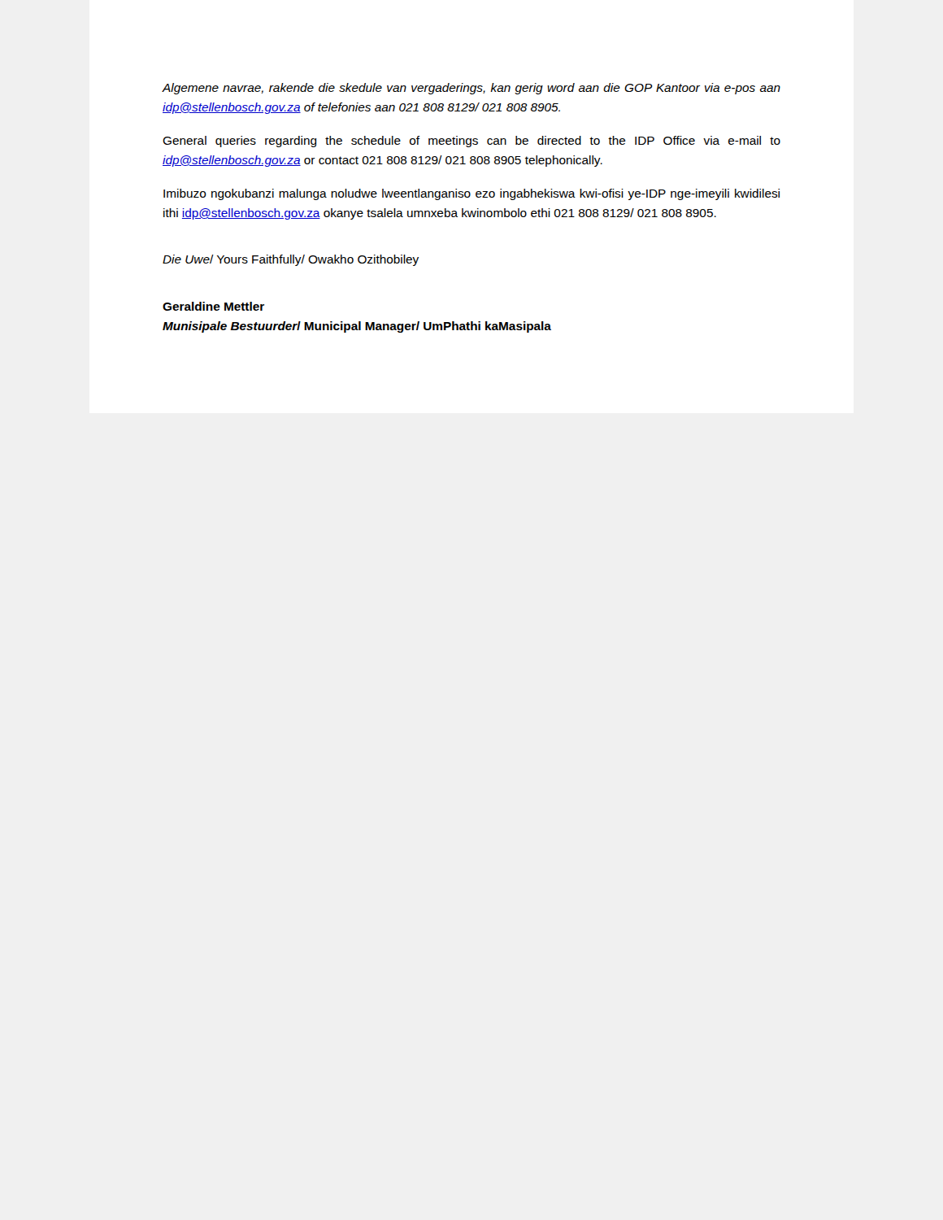Algemene navrae, rakende die skedule van vergaderings, kan gerig word aan die GOP Kantoor via e-pos aan idp@stellenbosch.gov.za of telefonies aan 021 808 8129/ 021 808 8905.
General queries regarding the schedule of meetings can be directed to the IDP Office via e-mail to idp@stellenbosch.gov.za or contact 021 808 8129/ 021 808 8905 telephonically.
Imibuzo ngokubanzi malunga noludwe lweentlanganiso ezo ingabhekiswa kwi-ofisi ye-IDP nge-imeyili kwidilesi ithi idp@stellenbosch.gov.za okanye tsalela umnxeba kwinombolo ethi 021 808 8129/ 021 808 8905.
Die Uwe/ Yours Faithfully/ Owakho Ozithobiley
Geraldine Mettler
Munisipale Bestuurder/ Municipal Manager/ UmPhathi kaMasipala